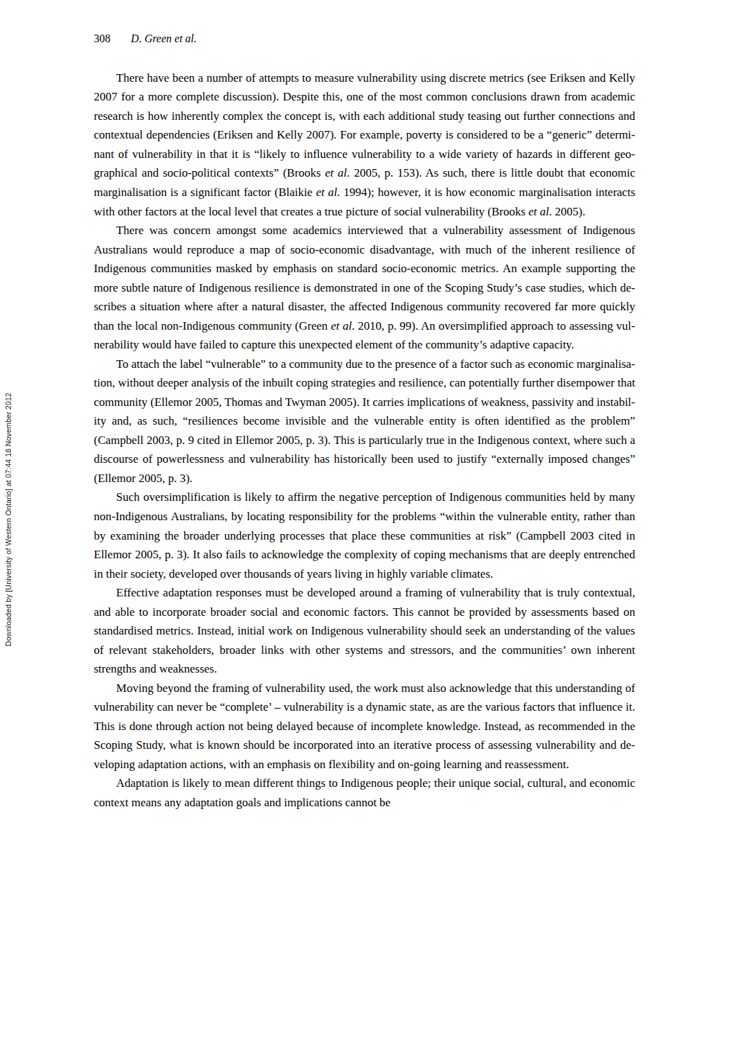Downloaded by [University of Western Ontario] at 07:44 18 November 2012
308 D. Green et al.
There have been a number of attempts to measure vulnerability using discrete metrics (see Eriksen and Kelly 2007 for a more complete discussion). Despite this, one of the most common conclusions drawn from academic research is how inherently complex the concept is, with each additional study teasing out further connections and contextual dependencies (Eriksen and Kelly 2007). For example, poverty is considered to be a “generic” determinant of vulnerability in that it is “likely to influence vulnerability to a wide variety of hazards in different geographical and socio-political contexts” (Brooks et al. 2005, p. 153). As such, there is little doubt that economic marginalisation is a significant factor (Blaikie et al. 1994); however, it is how economic marginalisation interacts with other factors at the local level that creates a true picture of social vulnerability (Brooks et al. 2005).
There was concern amongst some academics interviewed that a vulnerability assessment of Indigenous Australians would reproduce a map of socio-economic disadvantage, with much of the inherent resilience of Indigenous communities masked by emphasis on standard socio-economic metrics. An example supporting the more subtle nature of Indigenous resilience is demonstrated in one of the Scoping Study’s case studies, which describes a situation where after a natural disaster, the affected Indigenous community recovered far more quickly than the local non-Indigenous community (Green et al. 2010, p. 99). An oversimplified approach to assessing vulnerability would have failed to capture this unexpected element of the community’s adaptive capacity.
To attach the label “vulnerable” to a community due to the presence of a factor such as economic marginalisation, without deeper analysis of the inbuilt coping strategies and resilience, can potentially further disempower that community (Ellemor 2005, Thomas and Twyman 2005). It carries implications of weakness, passivity and instability and, as such, “resiliences become invisible and the vulnerable entity is often identified as the problem” (Campbell 2003, p. 9 cited in Ellemor 2005, p. 3). This is particularly true in the Indigenous context, where such a discourse of powerlessness and vulnerability has historically been used to justify “externally imposed changes” (Ellemor 2005, p. 3).
Such oversimplification is likely to affirm the negative perception of Indigenous communities held by many non-Indigenous Australians, by locating responsibility for the problems “within the vulnerable entity, rather than by examining the broader underlying processes that place these communities at risk” (Campbell 2003 cited in Ellemor 2005, p. 3). It also fails to acknowledge the complexity of coping mechanisms that are deeply entrenched in their society, developed over thousands of years living in highly variable climates.
Effective adaptation responses must be developed around a framing of vulnerability that is truly contextual, and able to incorporate broader social and economic factors. This cannot be provided by assessments based on standardised metrics. Instead, initial work on Indigenous vulnerability should seek an understanding of the values of relevant stakeholders, broader links with other systems and stressors, and the communities’ own inherent strengths and weaknesses.
Moving beyond the framing of vulnerability used, the work must also acknowledge that this understanding of vulnerability can never be “complete’ – vulnerability is a dynamic state, as are the various factors that influence it. This is done through action not being delayed because of incomplete knowledge. Instead, as recommended in the Scoping Study, what is known should be incorporated into an iterative process of assessing vulnerability and developing adaptation actions, with an emphasis on flexibility and on-going learning and reassessment.
Adaptation is likely to mean different things to Indigenous people; their unique social, cultural, and economic context means any adaptation goals and implications cannot be